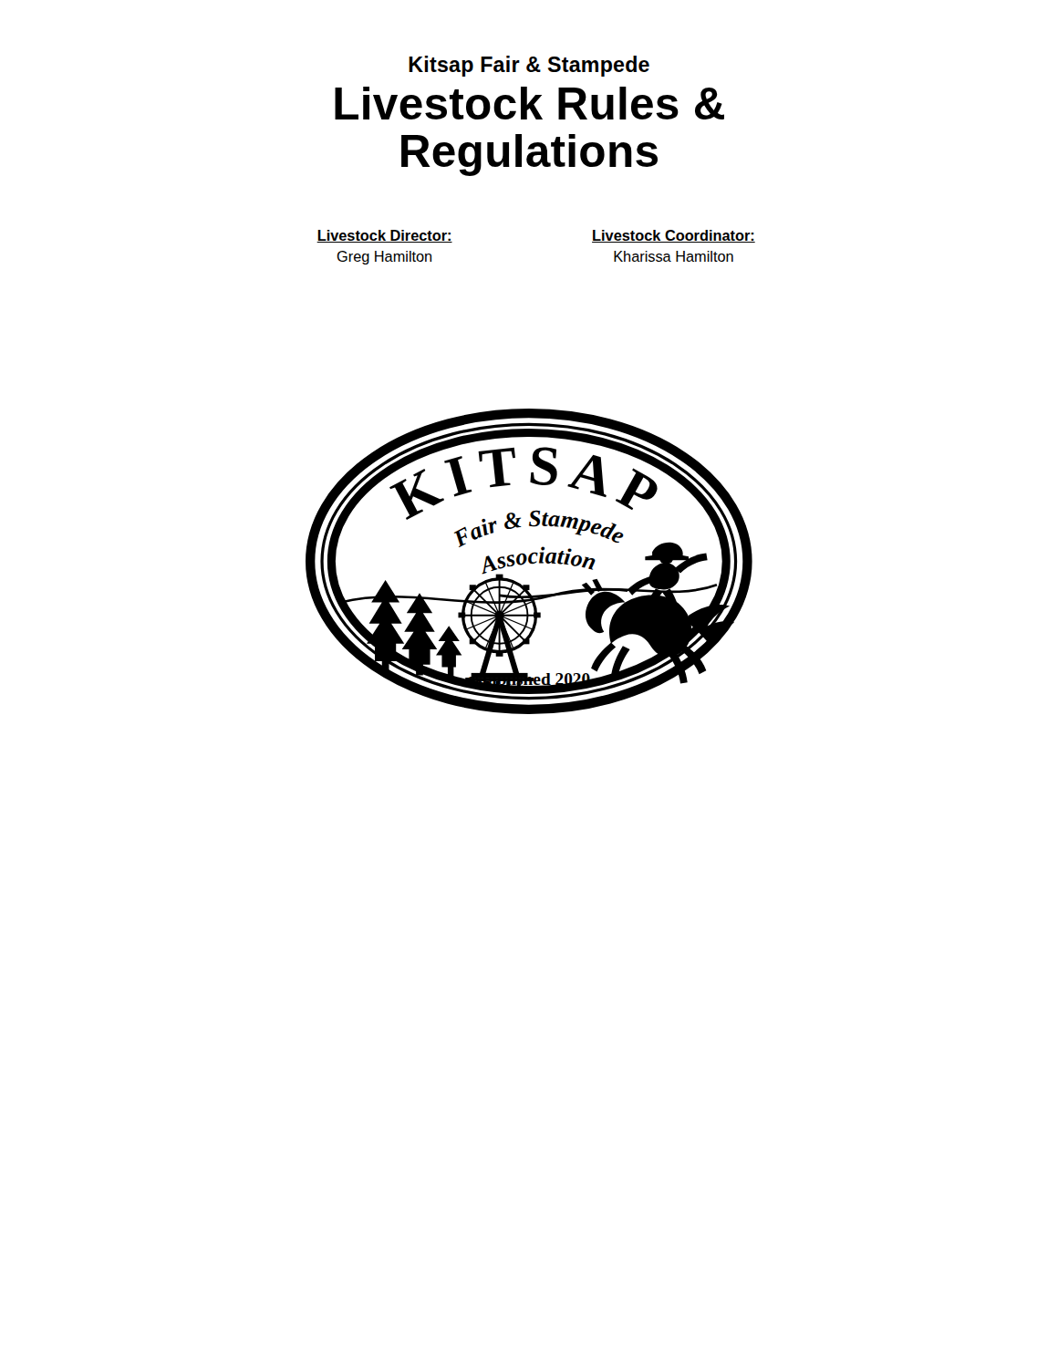Kitsap Fair & Stampede
Livestock Rules & Regulations
| Livestock Director: Greg Hamilton | Livestock Coordinator: Kharissa Hamilton |
Kitsap Fair & Stampede Association logo Oval black-and-white emblem with the word KITSAP arched across the top, the words Fair & Stampede Association beneath it, a Ferris wheel and evergreen trees at left, a bucking horse and rider at right, and the text established 2020 at the bottom. KITSAP Fair & Stampede Association established 2020